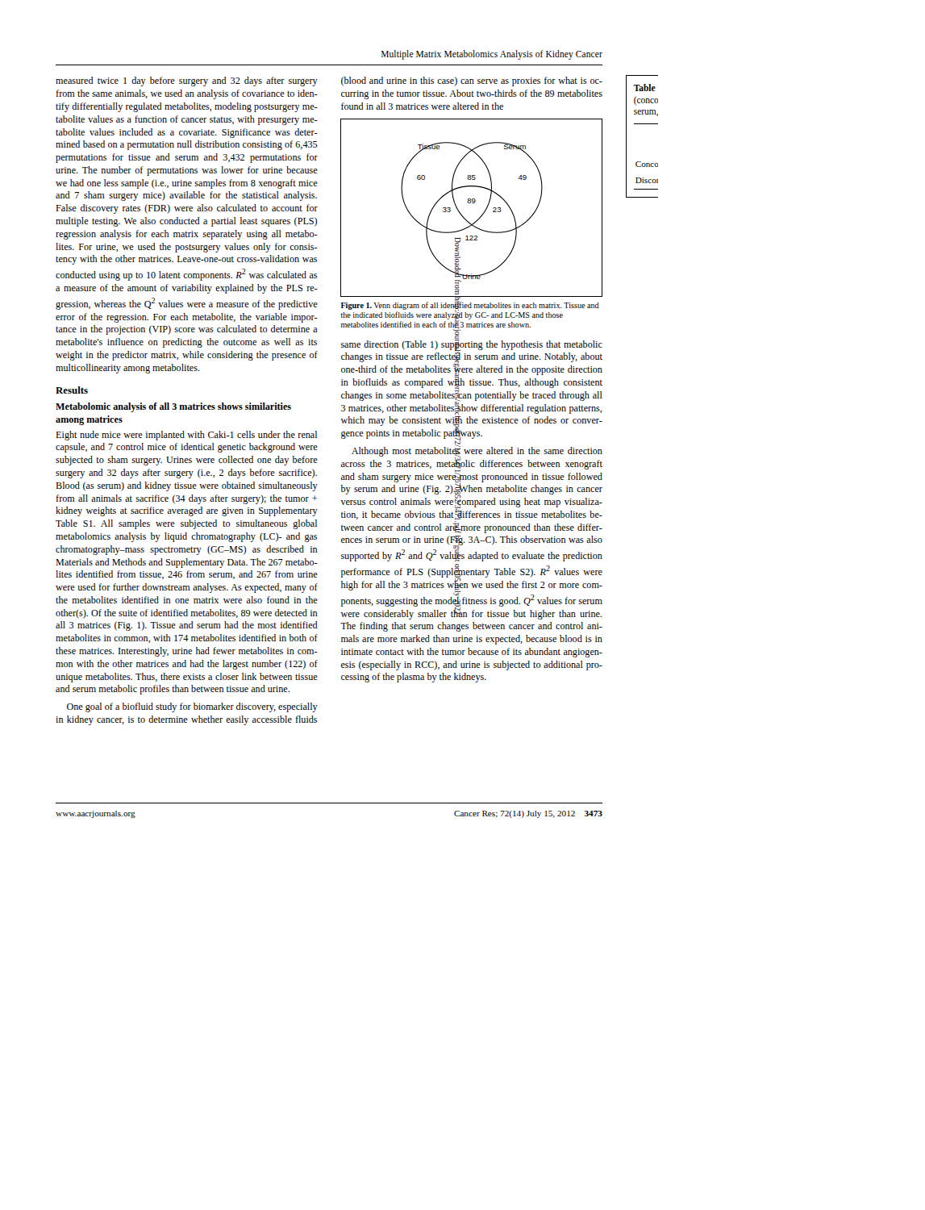Multiple Matrix Metabolomics Analysis of Kidney Cancer
measured twice 1 day before surgery and 32 days after surgery from the same animals, we used an analysis of covariance to identify differentially regulated metabolites, modeling postsurgery metabolite values as a function of cancer status, with presurgery metabolite values included as a covariate. Significance was determined based on a permutation null distribution consisting of 6,435 permutations for tissue and serum and 3,432 permutations for urine. The number of permutations was lower for urine because we had one less sample (i.e., urine samples from 8 xenograft mice and 7 sham surgery mice) available for the statistical analysis. False discovery rates (FDR) were also calculated to account for multiple testing. We also conducted a partial least squares (PLS) regression analysis for each matrix separately using all metabolites. For urine, we used the postsurgery values only for consistency with the other matrices. Leave-one-out cross-validation was conducted using up to 10 latent components. R2 was calculated as a measure of the amount of variability explained by the PLS regression, whereas the Q2 values were a measure of the predictive error of the regression. For each metabolite, the variable importance in the projection (VIP) score was calculated to determine a metabolite's influence on predicting the outcome as well as its weight in the predictor matrix, while considering the presence of multicollinearity among metabolites.
Results
Metabolomic analysis of all 3 matrices shows similarities among matrices
Eight nude mice were implanted with Caki-1 cells under the renal capsule, and 7 control mice of identical genetic background were subjected to sham surgery. Urines were collected one day before surgery and 32 days after surgery (i.e., 2 days before sacrifice). Blood (as serum) and kidney tissue were obtained simultaneously from all animals at sacrifice (34 days after surgery); the tumor + kidney weights at sacrifice averaged are given in Supplementary Table S1. All samples were subjected to simultaneous global metabolomics analysis by liquid chromatography (LC)- and gas chromatography–mass spectrometry (GC–MS) as described in Materials and Methods and Supplementary Data. The 267 metabolites identified from tissue, 246 from serum, and 267 from urine were used for further downstream analyses. As expected, many of the metabolites identified in one matrix were also found in the other(s). Of the suite of identified metabolites, 89 were detected in all 3 matrices (Fig. 1). Tissue and serum had the most identified metabolites in common, with 174 metabolites identified in both of these matrices. Interestingly, urine had fewer metabolites in common with the other matrices and had the largest number (122) of unique metabolites. Thus, there exists a closer link between tissue and serum metabolic profiles than between tissue and urine.
One goal of a biofluid study for biomarker discovery, especially in kidney cancer, is to determine whether easily accessible fluids (blood and urine in this case) can serve as proxies for what is occurring in the tumor tissue. About two-thirds of the 89 metabolites found in all 3 matrices were altered in the
Tissue Serum Urine 60 85 49 33 89 23 122
Figure 1. Venn diagram of all identified metabolites in each matrix. Tissue and the indicated biofluids were analyzed by GC- and LC-MS and those metabolites identified in each of the 3 matrices are shown.
same direction (Table 1) supporting the hypothesis that metabolic changes in tissue are reflected in serum and urine. Notably, about one-third of the metabolites were altered in the opposite direction in biofluids as compared with tissue. Thus, although consistent changes in some metabolites can potentially be traced through all 3 matrices, other metabolites show differential regulation patterns, which may be consistent with the existence of nodes or convergence points in metabolic pathways.
Although most metabolites were altered in the same direction across the 3 matrices, metabolic differences between xenograft and sham surgery mice were most pronounced in tissue followed by serum and urine (Fig. 2). When metabolite changes in cancer versus control animals were compared using heat map visualization, it became obvious that differences in tissue metabolites between cancer and control are more pronounced than these differences in serum or in urine (Fig. 3A–C). This observation was also supported by R2 and Q2 values adapted to evaluate the prediction performance of PLS (Supplementary Table S2). R2 values were high for all the 3 matrices when we used the first 2 or more components, suggesting the model fitness is good. Q2 values for serum were considerably smaller than for tissue but higher than urine. The finding that serum changes between cancer and control animals are more marked than urine is expected, because blood is in intimate contact with the tumor because of its abundant angiogenesis (especially in RCC), and urine is subjected to additional processing of the plasma by the kidneys.
Table 1. Number of metabolites altered in the same direction (concordant) and opposite direction (discordant) between tissue, serum, and urine
| | Tissue vs. serum | Tissue vs. urine | Serum vs. urine |
| --- | --- | --- | --- |
| Concordant | 60 | 58 | 61 |
| Discordant | 29 | 31 | 28 |
www.aacrjournals.org
Cancer Res; 72(14) July 15, 2012 3473
Downloaded from http://aacrjournals.org/cancerres/article-pdf/72/14/3471/2670852/3471.pdf by guest on 05 July 2022